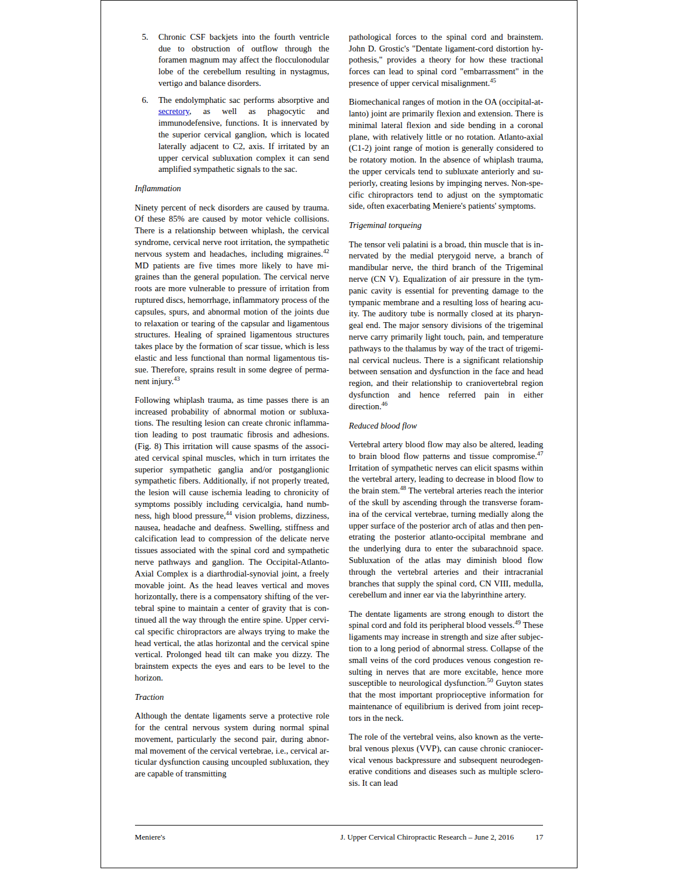5. Chronic CSF backjets into the fourth ventricle due to obstruction of outflow through the foramen magnum may affect the flocculonodular lobe of the cerebellum resulting in nystagmus, vertigo and balance disorders.
6. The endolymphatic sac performs absorptive and secretory, as well as phagocytic and immunodefensive, functions. It is innervated by the superior cervical ganglion, which is located laterally adjacent to C2, axis. If irritated by an upper cervical subluxation complex it can send amplified sympathetic signals to the sac.
Inflammation
Ninety percent of neck disorders are caused by trauma. Of these 85% are caused by motor vehicle collisions. There is a relationship between whiplash, the cervical syndrome, cervical nerve root irritation, the sympathetic nervous system and headaches, including migraines.42 MD patients are five times more likely to have migraines than the general population. The cervical nerve roots are more vulnerable to pressure of irritation from ruptured discs, hemorrhage, inflammatory process of the capsules, spurs, and abnormal motion of the joints due to relaxation or tearing of the capsular and ligamentous structures. Healing of sprained ligamentous structures takes place by the formation of scar tissue, which is less elastic and less functional than normal ligamentous tissue. Therefore, sprains result in some degree of permanent injury.43
Following whiplash trauma, as time passes there is an increased probability of abnormal motion or subluxations. The resulting lesion can create chronic inflammation leading to post traumatic fibrosis and adhesions. (Fig. 8) This irritation will cause spasms of the associated cervical spinal muscles, which in turn irritates the superior sympathetic ganglia and/or postganglionic sympathetic fibers. Additionally, if not properly treated, the lesion will cause ischemia leading to chronicity of symptoms possibly including cervicalgia, hand numbness, high blood pressure,44 vision problems, dizziness, nausea, headache and deafness. Swelling, stiffness and calcification lead to compression of the delicate nerve tissues associated with the spinal cord and sympathetic nerve pathways and ganglion. The Occipital-Atlanto-Axial Complex is a diarthrodial-synovial joint, a freely movable joint. As the head leaves vertical and moves horizontally, there is a compensatory shifting of the vertebral spine to maintain a center of gravity that is continued all the way through the entire spine. Upper cervical specific chiropractors are always trying to make the head vertical, the atlas horizontal and the cervical spine vertical. Prolonged head tilt can make you dizzy. The brainstem expects the eyes and ears to be level to the horizon.
Traction
Although the dentate ligaments serve a protective role for the central nervous system during normal spinal movement, particularly the second pair, during abnormal movement of the cervical vertebrae, i.e., cervical articular dysfunction causing uncoupled subluxation, they are capable of transmitting
pathological forces to the spinal cord and brainstem. John D. Grostic's "Dentate ligament-cord distortion hypothesis," provides a theory for how these tractional forces can lead to spinal cord "embarrassment" in the presence of upper cervical misalignment.45
Biomechanical ranges of motion in the OA (occipital-atlanto) joint are primarily flexion and extension. There is minimal lateral flexion and side bending in a coronal plane, with relatively little or no rotation. Atlanto-axial (C1-2) joint range of motion is generally considered to be rotatory motion. In the absence of whiplash trauma, the upper cervicals tend to subluxate anteriorly and superiorly, creating lesions by impinging nerves. Non-specific chiropractors tend to adjust on the symptomatic side, often exacerbating Meniere's patients' symptoms.
Trigeminal torqueing
The tensor veli palatini is a broad, thin muscle that is innervated by the medial pterygoid nerve, a branch of mandibular nerve, the third branch of the Trigeminal nerve (CN V). Equalization of air pressure in the tympanic cavity is essential for preventing damage to the tympanic membrane and a resulting loss of hearing acuity. The auditory tube is normally closed at its pharyngeal end. The major sensory divisions of the trigeminal nerve carry primarily light touch, pain, and temperature pathways to the thalamus by way of the tract of trigeminal cervical nucleus. There is a significant relationship between sensation and dysfunction in the face and head region, and their relationship to craniovertebral region dysfunction and hence referred pain in either direction.46
Reduced blood flow
Vertebral artery blood flow may also be altered, leading to brain blood flow patterns and tissue compromise.47 Irritation of sympathetic nerves can elicit spasms within the vertebral artery, leading to decrease in blood flow to the brain stem.48 The vertebral arteries reach the interior of the skull by ascending through the transverse foramina of the cervical vertebrae, turning medially along the upper surface of the posterior arch of atlas and then penetrating the posterior atlanto-occipital membrane and the underlying dura to enter the subarachnoid space. Subluxation of the atlas may diminish blood flow through the vertebral arteries and their intracranial branches that supply the spinal cord, CN VIII, medulla, cerebellum and inner ear via the labyrinthine artery.
The dentate ligaments are strong enough to distort the spinal cord and fold its peripheral blood vessels.49 These ligaments may increase in strength and size after subjection to a long period of abnormal stress. Collapse of the small veins of the cord produces venous congestion resulting in nerves that are more excitable, hence more susceptible to neurological dysfunction.50 Guyton states that the most important proprioceptive information for maintenance of equilibrium is derived from joint receptors in the neck.
The role of the vertebral veins, also known as the vertebral venous plexus (VVP), can cause chronic craniocervical venous backpressure and subsequent neurodegenerative conditions and diseases such as multiple sclerosis. It can lead
Meniere's
J. Upper Cervical Chiropractic Research – June 2, 2016 17